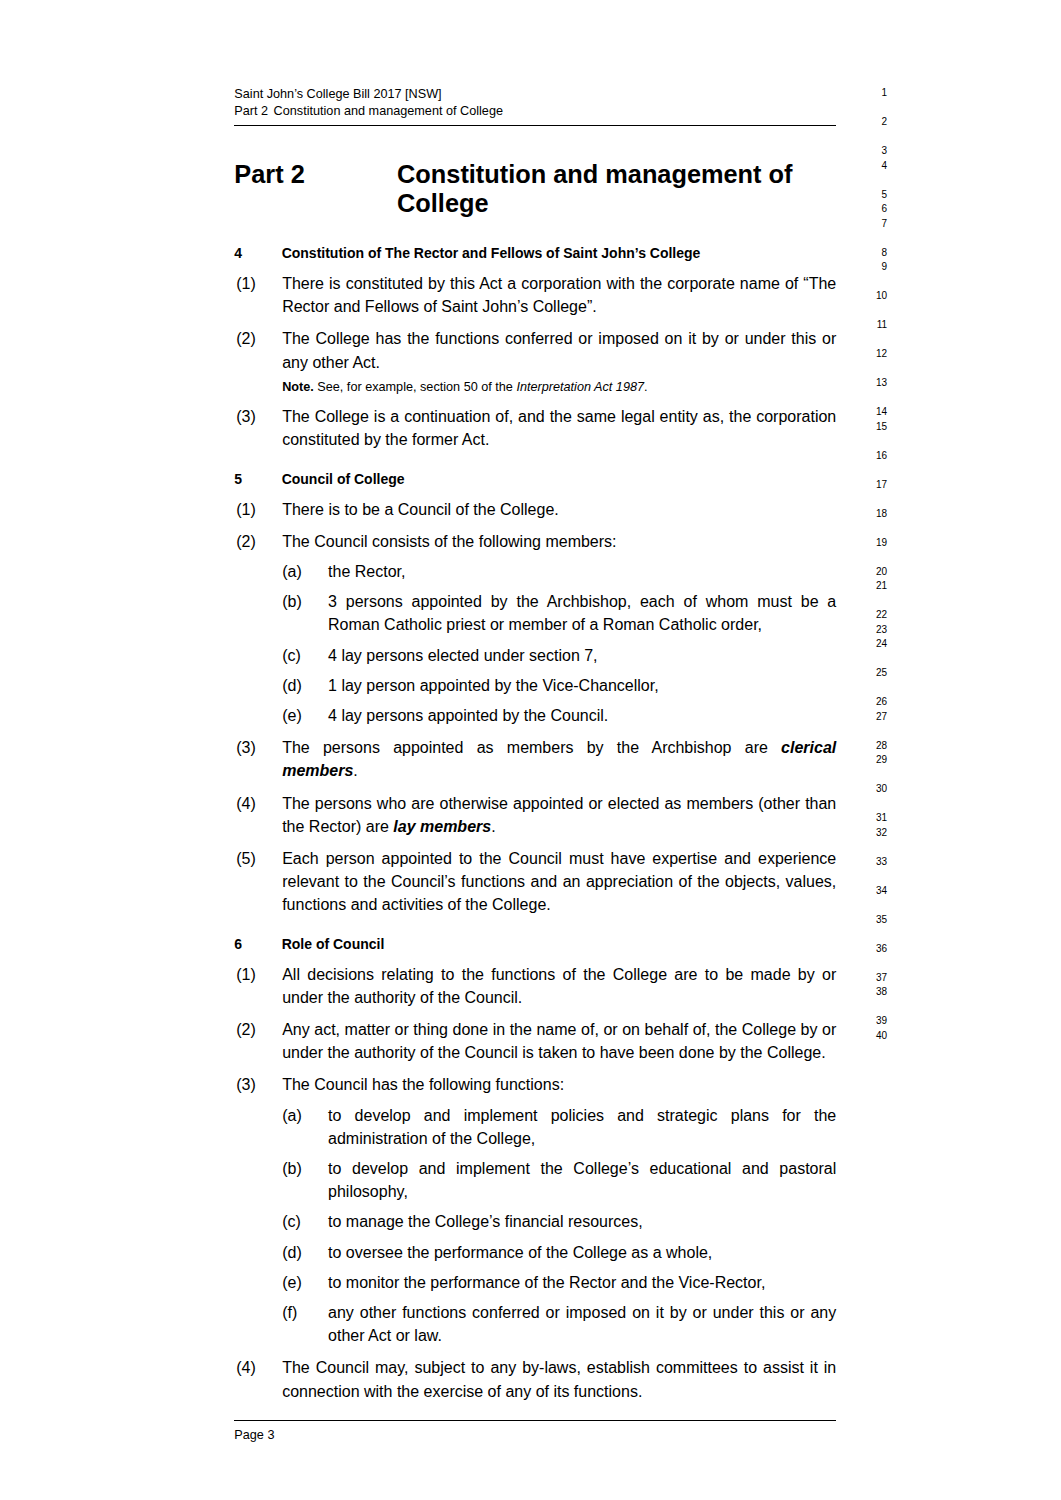Saint John’s College Bill 2017 [NSW] Part 2 Constitution and management of College
Part 2 Constitution and management of College
4 Constitution of The Rector and Fellows of Saint John’s College
(1)
There is constituted by this Act a corporation with the corporate name of “The Rector and Fellows of Saint John’s College”.
(2)
The College has the functions conferred or imposed on it by or under this or any other Act.
Note. See, for example, section 50 of the Interpretation Act 1987.
(3)
The College is a continuation of, and the same legal entity as, the corporation constituted by the former Act.
5 Council of College
(1)
There is to be a Council of the College.
(2)
The Council consists of the following members:
(a)
the Rector,
(b)
3 persons appointed by the Archbishop, each of whom must be a Roman Catholic priest or member of a Roman Catholic order,
(c)
4 lay persons elected under section 7,
(d)
1 lay person appointed by the Vice-Chancellor,
(e)
4 lay persons appointed by the Council.
(3)
The persons appointed as members by the Archbishop are clerical members.
(4)
The persons who are otherwise appointed or elected as members (other than the Rector) are lay members.
(5)
Each person appointed to the Council must have expertise and experience relevant to the Council’s functions and an appreciation of the objects, values, functions and activities of the College.
6 Role of Council
(1)
All decisions relating to the functions of the College are to be made by or under the authority of the Council.
(2)
Any act, matter or thing done in the name of, or on behalf of, the College by or under the authority of the Council is taken to have been done by the College.
(3)
The Council has the following functions:
(a)
to develop and implement policies and strategic plans for the administration of the College,
(b)
to develop and implement the College’s educational and pastoral philosophy,
(c)
to manage the College’s financial resources,
(d)
to oversee the performance of the College as a whole,
(e)
to monitor the performance of the Rector and the Vice-Rector,
(f)
any other functions conferred or imposed on it by or under this or any other Act or law.
(4)
The Council may, subject to any by-laws, establish committees to assist it in connection with the exercise of any of its functions.
Page 3
1
2
3
4
5
6
7
8
9
10
11
12
13
14
15
16
17
18
19
20
21
22
23
24
25
26
27
28
29
30
31
32
33
34
35
36
37
38
39
40